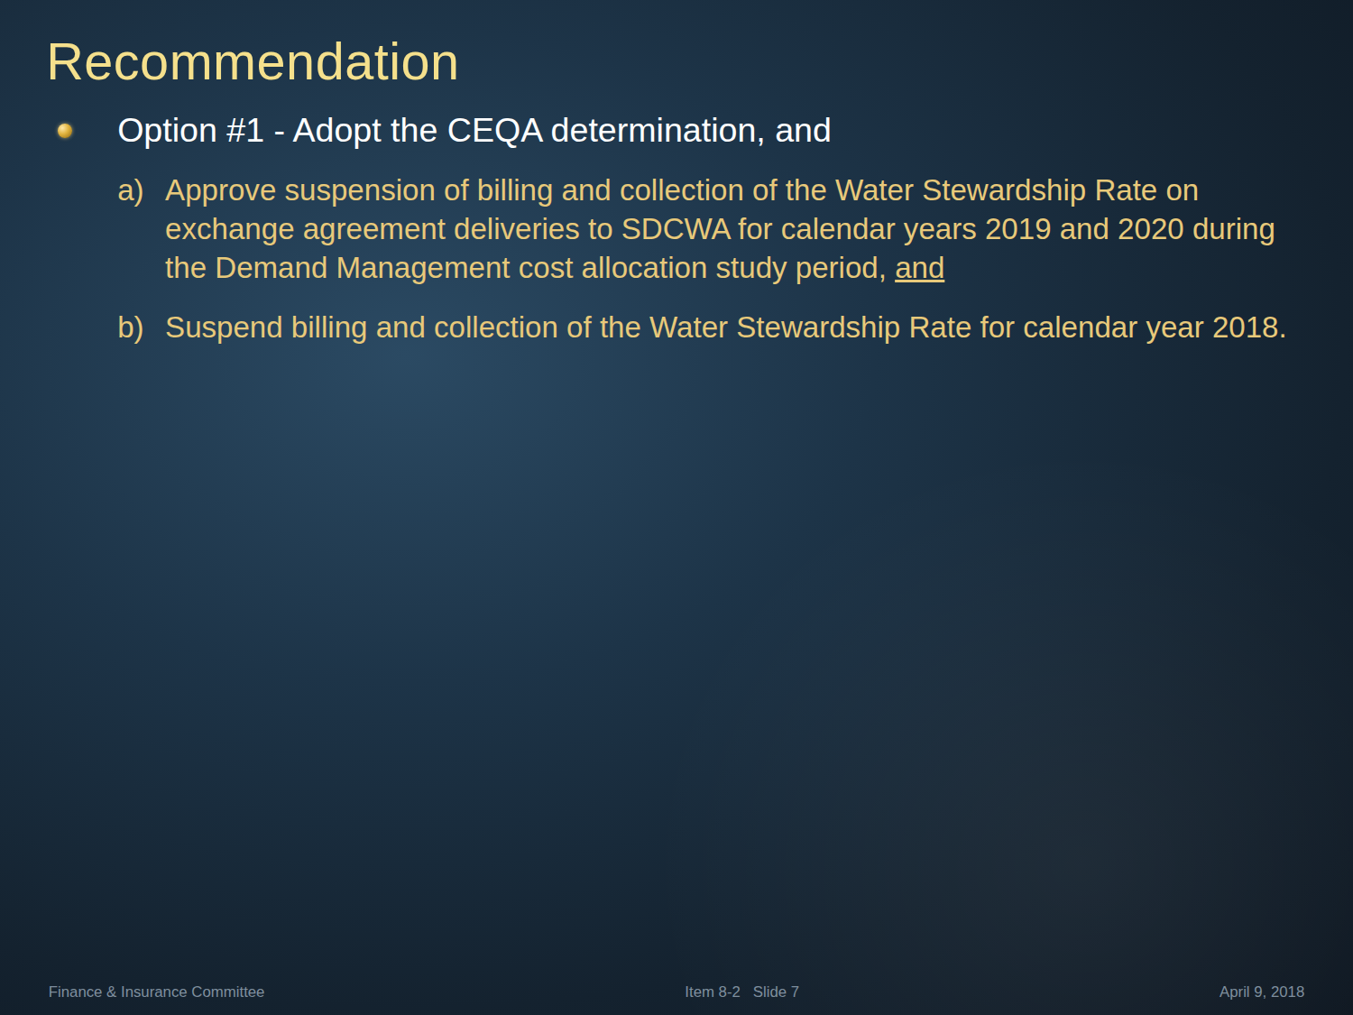Recommendation
Option #1 - Adopt the CEQA determination, and
Approve suspension of billing and collection of the Water Stewardship Rate on exchange agreement deliveries to SDCWA for calendar years 2019 and 2020 during the Demand Management cost allocation study period, and
Suspend billing and collection of the Water Stewardship Rate for calendar year 2018.
Finance & Insurance Committee Item 8-2 Slide 7 April 9, 2018